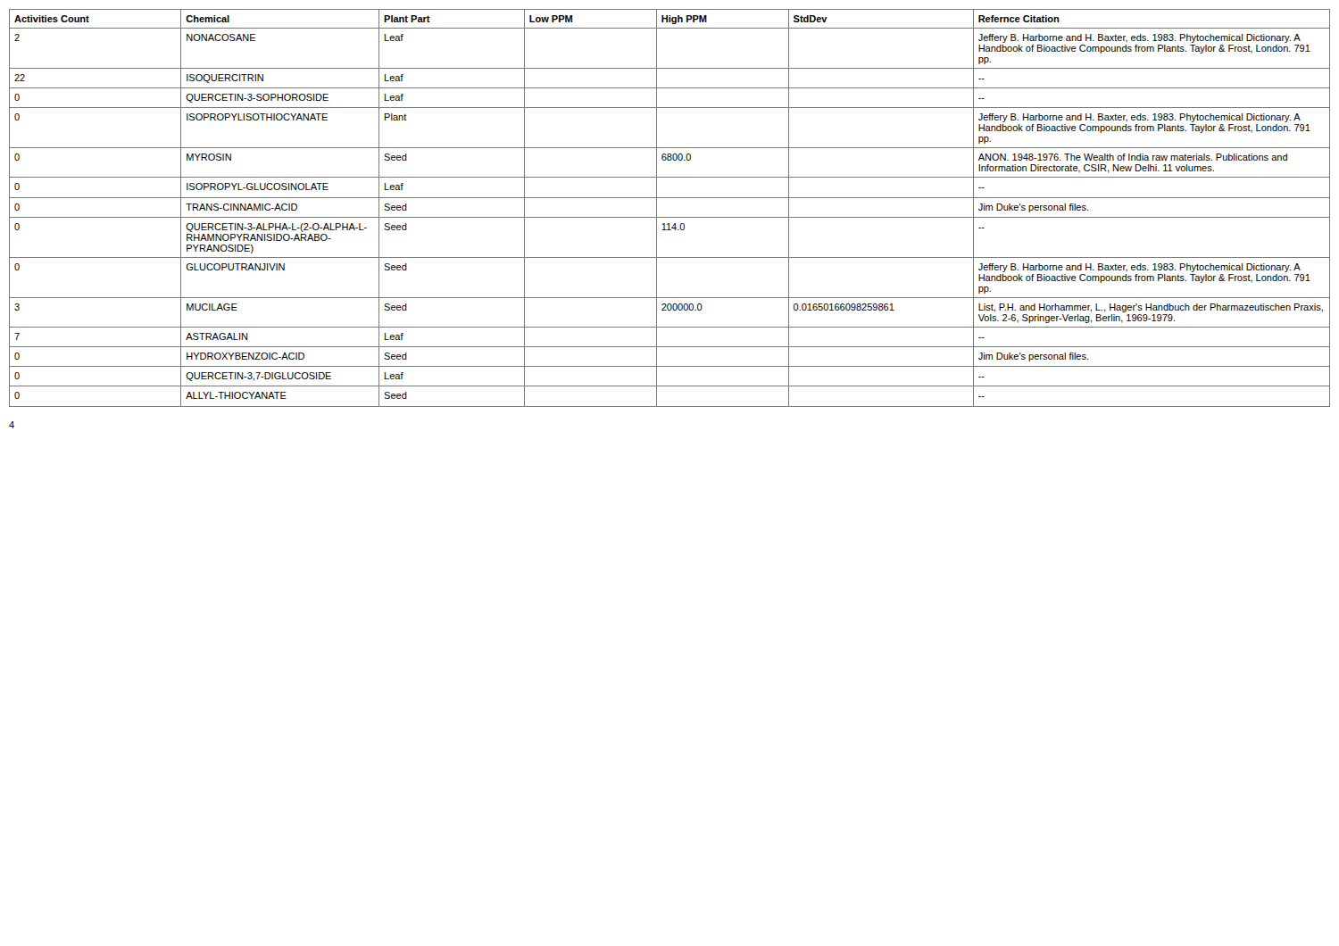| Activities Count | Chemical | Plant Part | Low PPM | High PPM | StdDev | Refernce Citation |
| --- | --- | --- | --- | --- | --- | --- |
| 2 | NONACOSANE | Leaf | | | | Jeffery B. Harborne and H. Baxter, eds. 1983. Phytochemical Dictionary. A Handbook of Bioactive Compounds from Plants. Taylor & Frost, London. 791 pp. |
| 22 | ISOQUERCITRIN | Leaf | | | | -- |
| 0 | QUERCETIN-3-SOPHOROSIDE | Leaf | | | | -- |
| 0 | ISOPROPYLISOTHIOCYANATE | Plant | | | | Jeffery B. Harborne and H. Baxter, eds. 1983. Phytochemical Dictionary. A Handbook of Bioactive Compounds from Plants. Taylor & Frost, London. 791 pp. |
| 0 | MYROSIN | Seed | | 6800.0 | | ANON. 1948-1976. The Wealth of India raw materials. Publications and Information Directorate, CSIR, New Delhi. 11 volumes. |
| 0 | ISOPROPYL-GLUCOSINOLATE | Leaf | | | | -- |
| 0 | TRANS-CINNAMIC-ACID | Seed | | | | Jim Duke's personal files. |
| 0 | QUERCETIN-3-ALPHA-L-(2-O-ALPHA-L-RHAMNOPYRANISIDO-ARABO-PYRANOSIDE) | Seed | | 114.0 | | -- |
| 0 | GLUCOPUTRANJIVIN | Seed | | | | Jeffery B. Harborne and H. Baxter, eds. 1983. Phytochemical Dictionary. A Handbook of Bioactive Compounds from Plants. Taylor & Frost, London. 791 pp. |
| 3 | MUCILAGE | Seed | | 200000.0 | 0.01650166098259861 | List, P.H. and Horhammer, L., Hager's Handbuch der Pharmazeutischen Praxis, Vols. 2-6, Springer-Verlag, Berlin, 1969-1979. |
| 7 | ASTRAGALIN | Leaf | | | | -- |
| 0 | HYDROXYBENZOIC-ACID | Seed | | | | Jim Duke's personal files. |
| 0 | QUERCETIN-3,7-DIGLUCOSIDE | Leaf | | | | -- |
| 0 | ALLYL-THIOCYANATE | Seed | | | | -- |
4